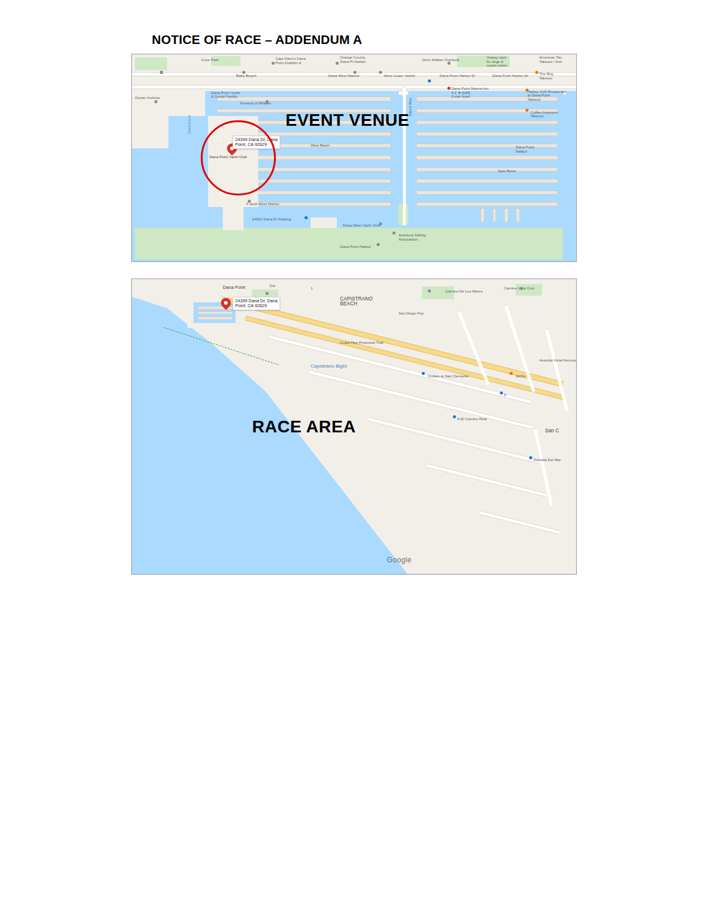NOTICE OF RACE – ADDENDUM A
Cove Park
Capt Dave's Dana
Point Dolphin &
Orange County
Dana Pt Harbor
Doris Walker Overlook
Grassy spot
for dogs &
ocean views
American Tav
Takeout • Deli
Baby Beach
Dana West Marina
West Coast Yachts
Dana Point Harbor Dr
Dana Point Harbor Dr
The Brig
Takeout
Dana Point Marina Inn
4.2 ★ (648)
2-star hotel
Harbor Grill Restaurant
at Dana Point
Takeout
Coffee Importers
Takeout
Dana Point Youth
& Group Facility
Ocean Institute
Festival of Whales
Dana Cove
West Basin
Dana Point
Harbor
Island Way
East Basin
F dock West Marine
24301 Dana Dr Parking
Dana West Yacht Club
Aventura Sailing
Association
Dana Point Harbor
24399 Dana Dr, Dana
Point, CA 92629
Dana Point Yacht Club
EVENT VENUE
Dana Point
Del
1
CAPISTRANO
BEACH
San Diego Fwy
Camino De Los Mares
Camino Vera Cruz
Coast Hwy Protected Trail
Capistrano Bight
Outlets at San Clemente
McDo
5
Avenida Vista Hermosa
N El Camino Real
San C
Avenida Del Mar
24399 Dana Dr, Dana
Point, CA 92629
RACE AREA
Google